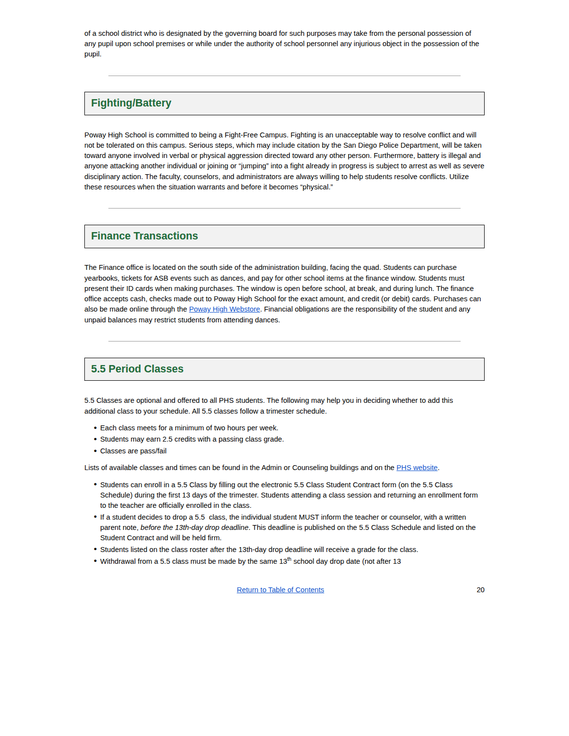of a school district who is designated by the governing board for such purposes may take from the personal possession of any pupil upon school premises or while under the authority of school personnel any injurious object in the possession of the pupil.
Fighting/Battery
Poway High School is committed to being a Fight-Free Campus. Fighting is an unacceptable way to resolve conflict and will not be tolerated on this campus. Serious steps, which may include citation by the San Diego Police Department, will be taken toward anyone involved in verbal or physical aggression directed toward any other person. Furthermore, battery is illegal and anyone attacking another individual or joining or “jumping” into a fight already in progress is subject to arrest as well as severe disciplinary action. The faculty, counselors, and administrators are always willing to help students resolve conflicts. Utilize these resources when the situation warrants and before it becomes “physical.”
Finance Transactions
The Finance office is located on the south side of the administration building, facing the quad. Students can purchase yearbooks, tickets for ASB events such as dances, and pay for other school items at the finance window. Students must present their ID cards when making purchases. The window is open before school, at break, and during lunch. The finance office accepts cash, checks made out to Poway High School for the exact amount, and credit (or debit) cards. Purchases can also be made online through the Poway High Webstore. Financial obligations are the responsibility of the student and any unpaid balances may restrict students from attending dances.
5.5 Period Classes
5.5 Classes are optional and offered to all PHS students. The following may help you in deciding whether to add this additional class to your schedule. All 5.5 classes follow a trimester schedule.
Each class meets for a minimum of two hours per week.
Students may earn 2.5 credits with a passing class grade.
Classes are pass/fail
Lists of available classes and times can be found in the Admin or Counseling buildings and on the PHS website.
Students can enroll in a 5.5 Class by filling out the electronic 5.5 Class Student Contract form (on the 5.5 Class Schedule) during the first 13 days of the trimester. Students attending a class session and returning an enrollment form to the teacher are officially enrolled in the class.
If a student decides to drop a 5.5 class, the individual student MUST inform the teacher or counselor, with a written parent note, before the 13th-day drop deadline. This deadline is published on the 5.5 Class Schedule and listed on the Student Contract and will be held firm.
Students listed on the class roster after the 13th-day drop deadline will receive a grade for the class.
Withdrawal from a 5.5 class must be made by the same 13th school day drop date (not after 13
Return to Table of Contents 20